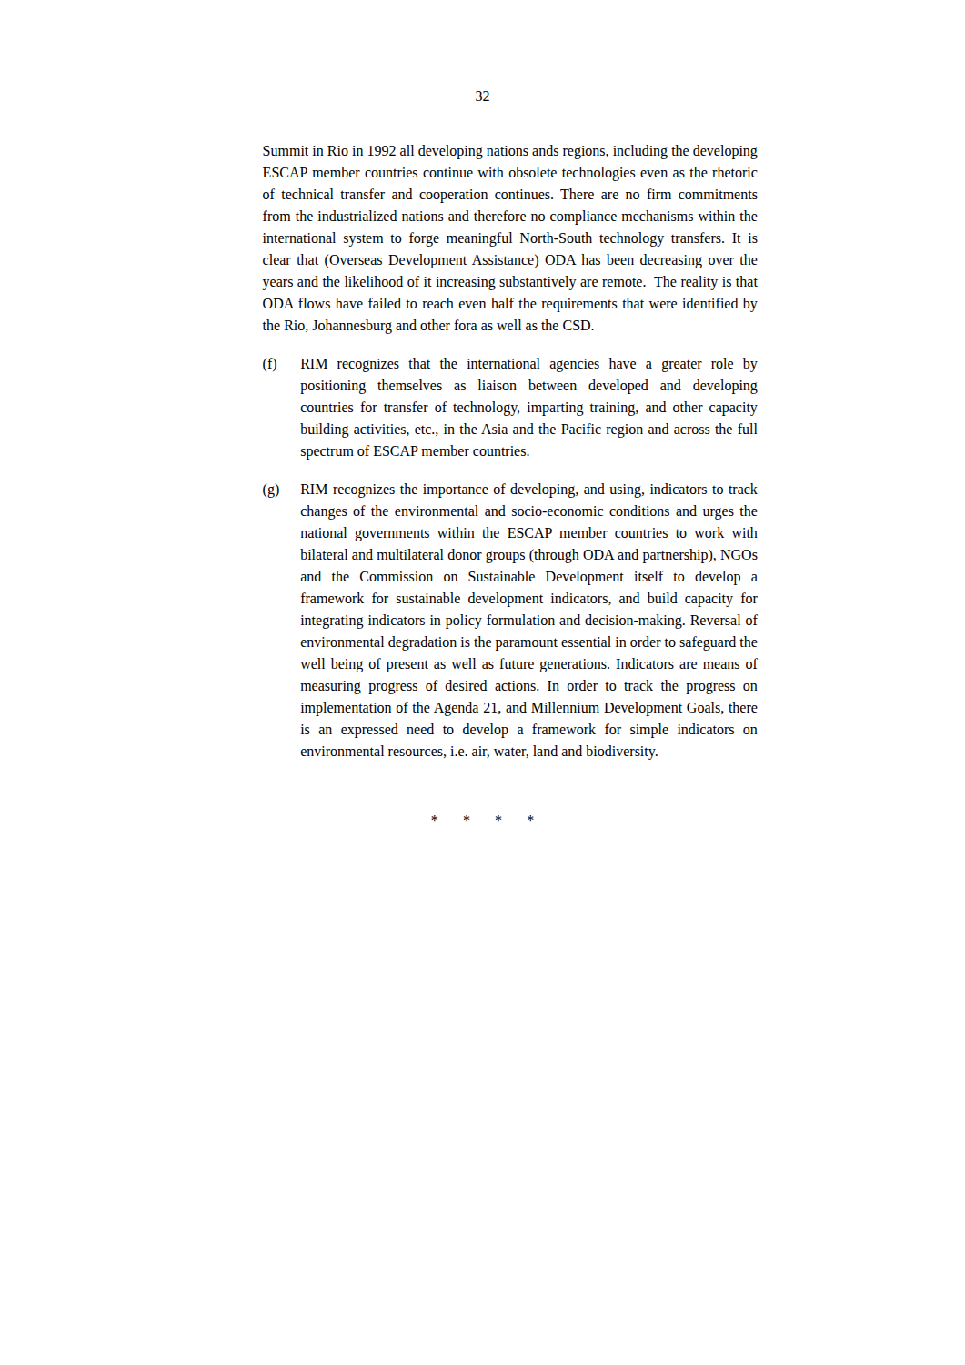32
Summit in Rio in 1992 all developing nations ands regions, including the developing ESCAP member countries continue with obsolete technologies even as the rhetoric of technical transfer and cooperation continues. There are no firm commitments from the industrialized nations and therefore no compliance mechanisms within the international system to forge meaningful North-South technology transfers. It is clear that (Overseas Development Assistance) ODA has been decreasing over the years and the likelihood of it increasing substantively are remote. The reality is that ODA flows have failed to reach even half the requirements that were identified by the Rio, Johannesburg and other fora as well as the CSD.
(f) RIM recognizes that the international agencies have a greater role by positioning themselves as liaison between developed and developing countries for transfer of technology, imparting training, and other capacity building activities, etc., in the Asia and the Pacific region and across the full spectrum of ESCAP member countries.
(g) RIM recognizes the importance of developing, and using, indicators to track changes of the environmental and socio-economic conditions and urges the national governments within the ESCAP member countries to work with bilateral and multilateral donor groups (through ODA and partnership), NGOs and the Commission on Sustainable Development itself to develop a framework for sustainable development indicators, and build capacity for integrating indicators in policy formulation and decision-making. Reversal of environmental degradation is the paramount essential in order to safeguard the well being of present as well as future generations. Indicators are means of measuring progress of desired actions. In order to track the progress on implementation of the Agenda 21, and Millennium Development Goals, there is an expressed need to develop a framework for simple indicators on environmental resources, i.e. air, water, land and biodiversity.
****